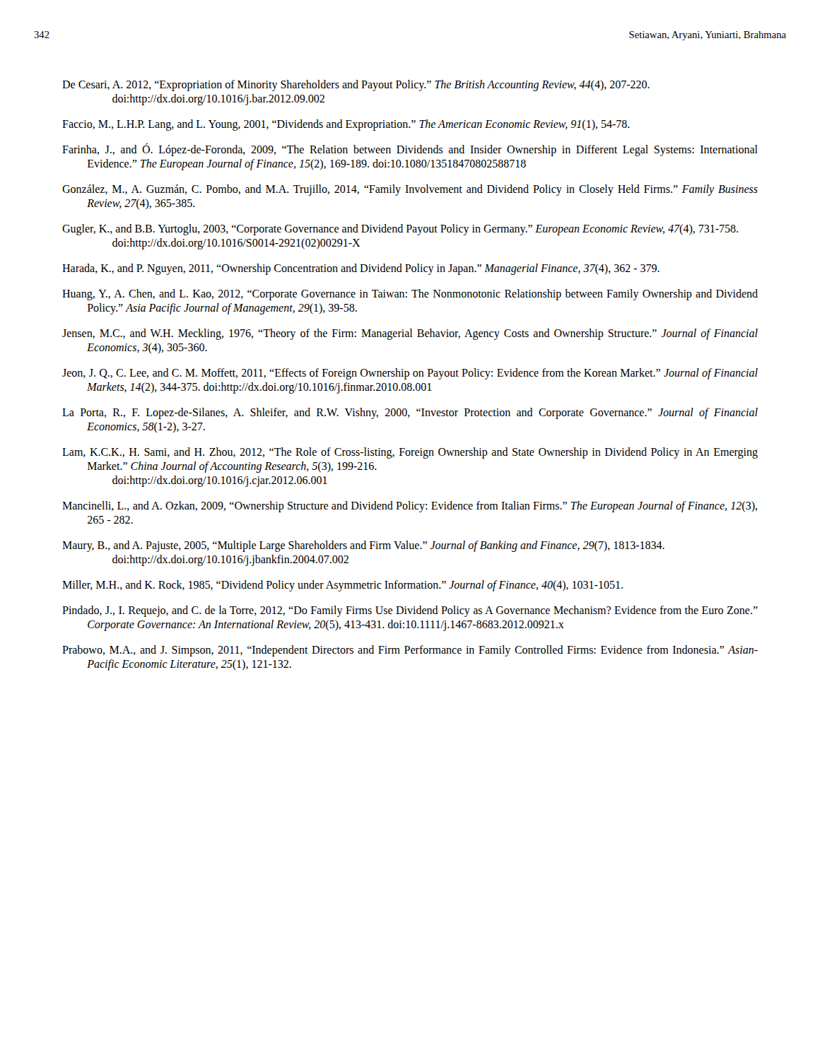342 Setiawan, Aryani, Yuniarti, Brahmana
De Cesari, A. 2012, “Expropriation of Minority Shareholders and Payout Policy.” The British Accounting Review, 44(4), 207-220. doi:http://dx.doi.org/10.1016/j.bar.2012.09.002
Faccio, M., L.H.P. Lang, and L. Young, 2001, “Dividends and Expropriation.” The American Economic Review, 91(1), 54-78.
Farinha, J., and Ó. López-de-Foronda, 2009, “The Relation between Dividends and Insider Ownership in Different Legal Systems: International Evidence.” The European Journal of Finance, 15(2), 169-189. doi:10.1080/13518470802588718
González, M., A. Guzmán, C. Pombo, and M.A. Trujillo, 2014, “Family Involvement and Dividend Policy in Closely Held Firms.” Family Business Review, 27(4), 365-385.
Gugler, K., and B.B. Yurtoglu, 2003, “Corporate Governance and Dividend Payout Policy in Germany.” European Economic Review, 47(4), 731-758. doi:http://dx.doi.org/10.1016/S0014-2921(02)00291-X
Harada, K., and P. Nguyen, 2011, “Ownership Concentration and Dividend Policy in Japan.” Managerial Finance, 37(4), 362 - 379.
Huang, Y., A. Chen, and L. Kao, 2012, “Corporate Governance in Taiwan: The Nonmonotonic Relationship between Family Ownership and Dividend Policy.” Asia Pacific Journal of Management, 29(1), 39-58.
Jensen, M.C., and W.H. Meckling, 1976, “Theory of the Firm: Managerial Behavior, Agency Costs and Ownership Structure.” Journal of Financial Economics, 3(4), 305-360.
Jeon, J. Q., C. Lee, and C. M. Moffett, 2011, “Effects of Foreign Ownership on Payout Policy: Evidence from the Korean Market.” Journal of Financial Markets, 14(2), 344-375. doi:http://dx.doi.org/10.1016/j.finmar.2010.08.001
La Porta, R., F. Lopez-de-Silanes, A. Shleifer, and R.W. Vishny, 2000, “Investor Protection and Corporate Governance.” Journal of Financial Economics, 58(1-2), 3-27.
Lam, K.C.K., H. Sami, and H. Zhou, 2012, “The Role of Cross-listing, Foreign Ownership and State Ownership in Dividend Policy in An Emerging Market.” China Journal of Accounting Research, 5(3), 199-216. doi:http://dx.doi.org/10.1016/j.cjar.2012.06.001
Mancinelli, L., and A. Ozkan, 2009, “Ownership Structure and Dividend Policy: Evidence from Italian Firms.” The European Journal of Finance, 12(3), 265 - 282.
Maury, B., and A. Pajuste, 2005, “Multiple Large Shareholders and Firm Value.” Journal of Banking and Finance, 29(7), 1813-1834. doi:http://dx.doi.org/10.1016/j.jbankfin.2004.07.002
Miller, M.H., and K. Rock, 1985, “Dividend Policy under Asymmetric Information.” Journal of Finance, 40(4), 1031-1051.
Pindado, J., I. Requejo, and C. de la Torre, 2012, “Do Family Firms Use Dividend Policy as A Governance Mechanism? Evidence from the Euro Zone.” Corporate Governance: An International Review, 20(5), 413-431. doi:10.1111/j.1467-8683.2012.00921.x
Prabowo, M.A., and J. Simpson, 2011, “Independent Directors and Firm Performance in Family Controlled Firms: Evidence from Indonesia.” Asian-Pacific Economic Literature, 25(1), 121-132.